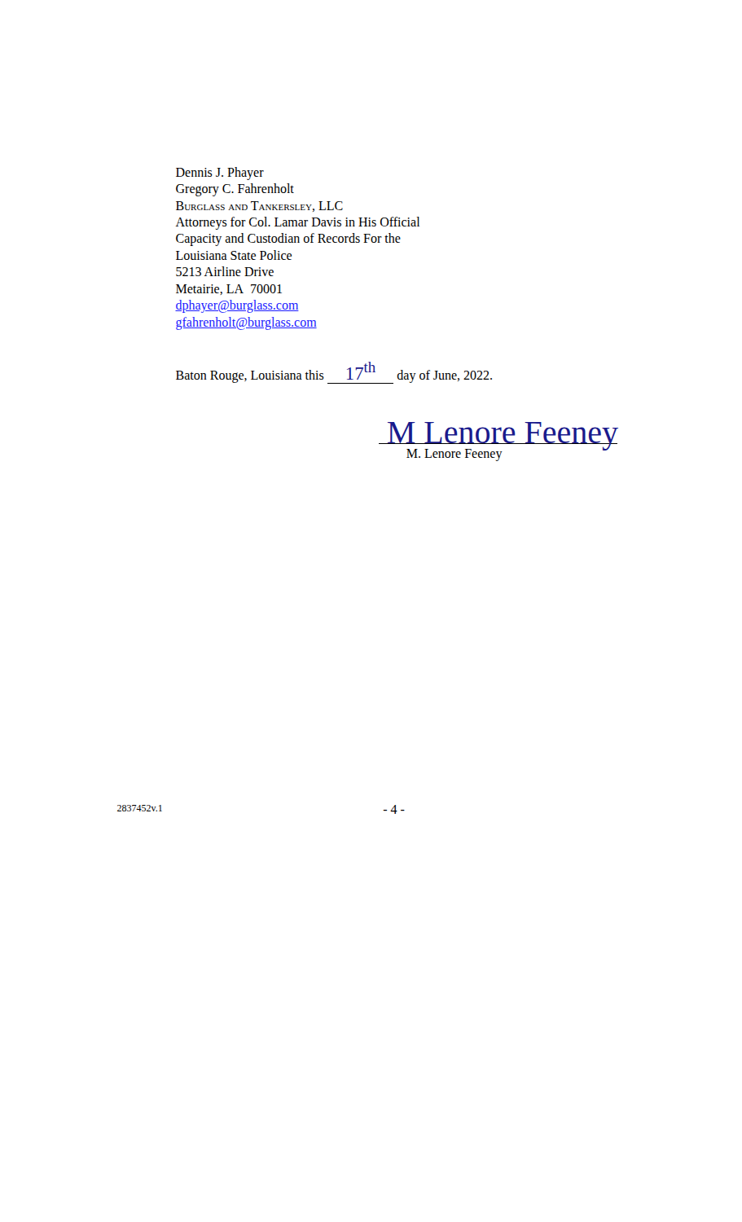Dennis J. Phayer
Gregory C. Fahrenholt
Burglass and Tankersley, LLC
Attorneys for Col. Lamar Davis in His Official
Capacity and Custodian of Records For the
Louisiana State Police
5213 Airline Drive
Metairie, LA 70001
dphayer@burglass.com
gfahrenholt@burglass.com
Baton Rouge, Louisiana this 17th day of June, 2022.
M Lenore Feeney
M. Lenore Feeney
2837452v.1
- 4 -